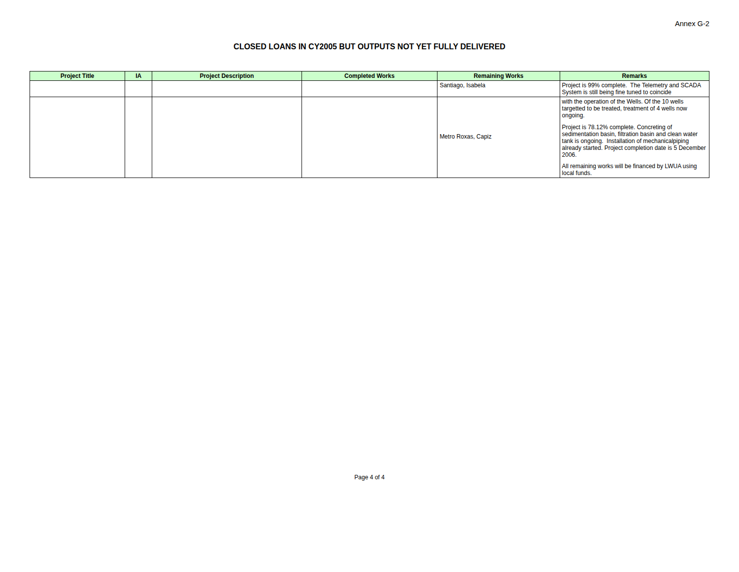Annex G-2
CLOSED LOANS IN CY2005 BUT OUTPUTS NOT YET FULLY DELIVERED
| Project Title | IA | Project Description | Completed Works | Remaining Works | Remarks |
| --- | --- | --- | --- | --- | --- |
| | | | | Santiago, Isabela | Project is 99% complete. The Telemetry and SCADA System is still being fine tuned to coincide |
| | | | | Metro Roxas, Capiz | with the operation of the Wells. Of the 10 wells targetted to be treated, treatment of 4 wells now ongoing. Project is 78.12% complete. Concreting of sedimentation basin, filtration basin and clean water tank is ongoing. Installation of mechanicalpiping already started. Project completion date is 5 December 2006. All remaining works will be financed by LWUA using local funds. |
Page 4 of 4